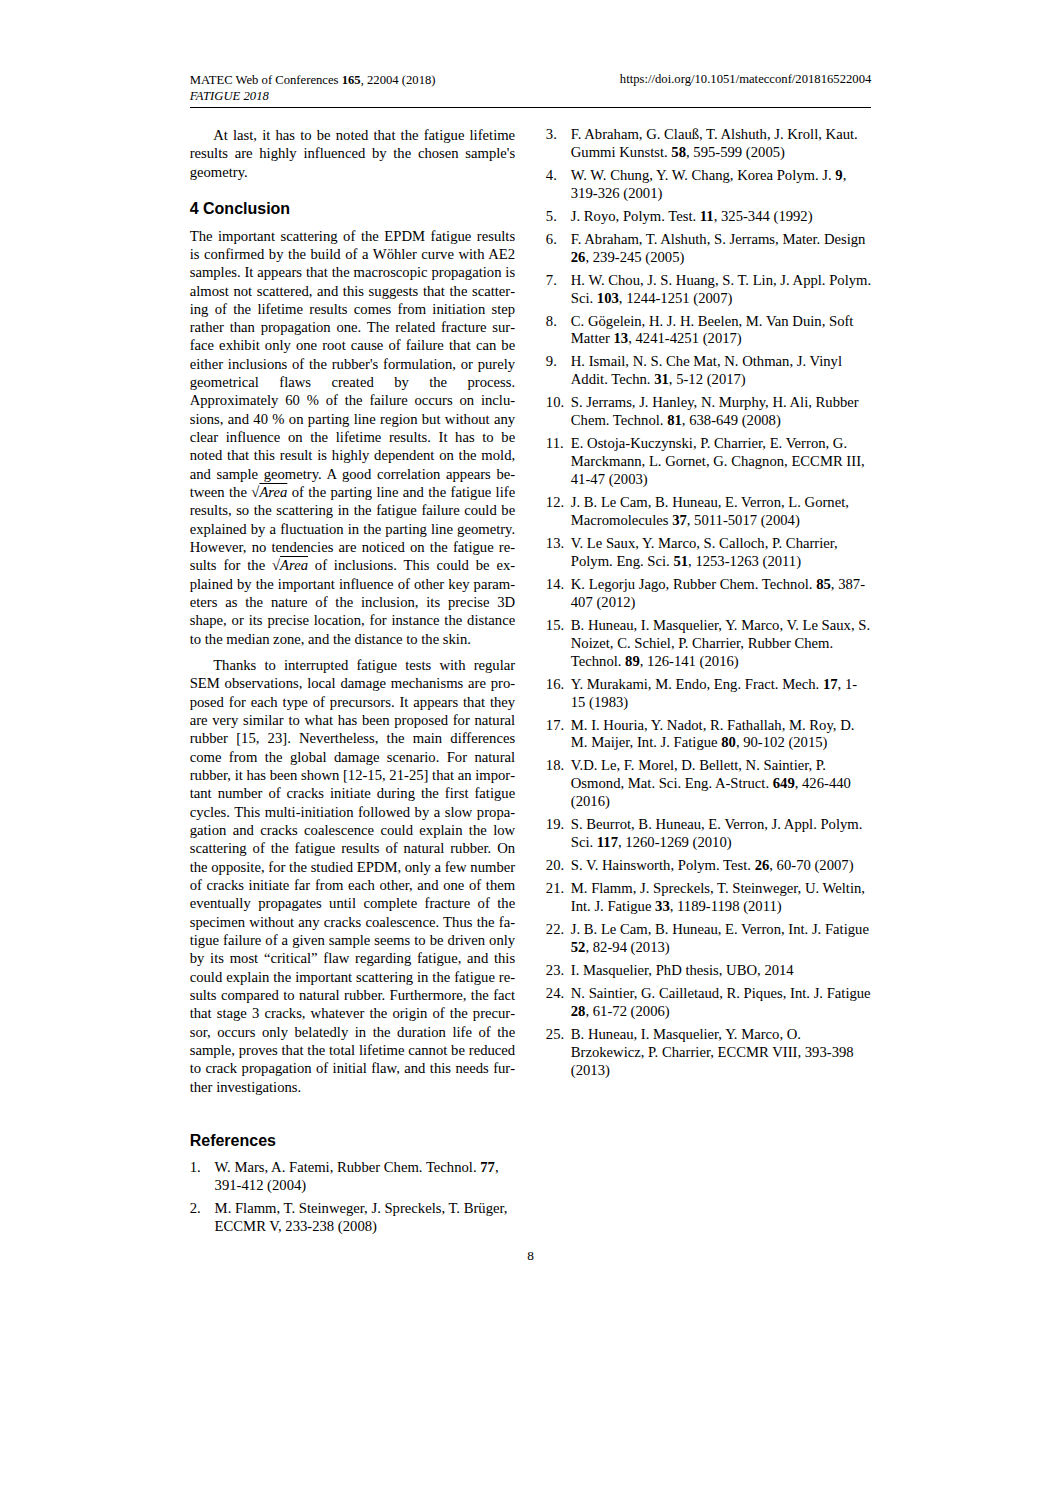MATEC Web of Conferences 165, 22004 (2018)
FATIGUE 2018
https://doi.org/10.1051/matecconf/201816522004
At last, it has to be noted that the fatigue lifetime results are highly influenced by the chosen sample's geometry.
4 Conclusion
The important scattering of the EPDM fatigue results is confirmed by the build of a Wöhler curve with AE2 samples. It appears that the macroscopic propagation is almost not scattered, and this suggests that the scattering of the lifetime results comes from initiation step rather than propagation one. The related fracture surface exhibit only one root cause of failure that can be either inclusions of the rubber's formulation, or purely geometrical flaws created by the process. Approximately 60 % of the failure occurs on inclusions, and 40 % on parting line region but without any clear influence on the lifetime results. It has to be noted that this result is highly dependent on the mold, and sample geometry. A good correlation appears between the √Area of the parting line and the fatigue life results, so the scattering in the fatigue failure could be explained by a fluctuation in the parting line geometry. However, no tendencies are noticed on the fatigue results for the √Area of inclusions. This could be explained by the important influence of other key parameters as the nature of the inclusion, its precise 3D shape, or its precise location, for instance the distance to the median zone, and the distance to the skin.
Thanks to interrupted fatigue tests with regular SEM observations, local damage mechanisms are proposed for each type of precursors. It appears that they are very similar to what has been proposed for natural rubber [15, 23]. Nevertheless, the main differences come from the global damage scenario. For natural rubber, it has been shown [12-15, 21-25] that an important number of cracks initiate during the first fatigue cycles. This multi-initiation followed by a slow propagation and cracks coalescence could explain the low scattering of the fatigue results of natural rubber. On the opposite, for the studied EPDM, only a few number of cracks initiate far from each other, and one of them eventually propagates until complete fracture of the specimen without any cracks coalescence. Thus the fatigue failure of a given sample seems to be driven only by its most “critical” flaw regarding fatigue, and this could explain the important scattering in the fatigue results compared to natural rubber. Furthermore, the fact that stage 3 cracks, whatever the origin of the precursor, occurs only belatedly in the duration life of the sample, proves that the total lifetime cannot be reduced to crack propagation of initial flaw, and this needs further investigations.
References
W. Mars, A. Fatemi, Rubber Chem. Technol. 77, 391-412 (2004)
M. Flamm, T. Steinweger, J. Spreckels, T. Brüger, ECCMR V, 233-238 (2008)
F. Abraham, G. Clauß, T. Alshuth, J. Kroll, Kaut. Gummi Kunstst. 58, 595-599 (2005)
W. W. Chung, Y. W. Chang, Korea Polym. J. 9, 319-326 (2001)
J. Royo, Polym. Test. 11, 325-344 (1992)
F. Abraham, T. Alshuth, S. Jerrams, Mater. Design 26, 239-245 (2005)
H. W. Chou, J. S. Huang, S. T. Lin, J. Appl. Polym. Sci. 103, 1244-1251 (2007)
C. Gögelein, H. J. H. Beelen, M. Van Duin, Soft Matter 13, 4241-4251 (2017)
H. Ismail, N. S. Che Mat, N. Othman, J. Vinyl Addit. Techn. 31, 5-12 (2017)
S. Jerrams, J. Hanley, N. Murphy, H. Ali, Rubber Chem. Technol. 81, 638-649 (2008)
E. Ostoja-Kuczynski, P. Charrier, E. Verron, G. Marckmann, L. Gornet, G. Chagnon, ECCMR III, 41-47 (2003)
J. B. Le Cam, B. Huneau, E. Verron, L. Gornet, Macromolecules 37, 5011-5017 (2004)
V. Le Saux, Y. Marco, S. Calloch, P. Charrier, Polym. Eng. Sci. 51, 1253-1263 (2011)
K. Legorju Jago, Rubber Chem. Technol. 85, 387-407 (2012)
B. Huneau, I. Masquelier, Y. Marco, V. Le Saux, S. Noizet, C. Schiel, P. Charrier, Rubber Chem. Technol. 89, 126-141 (2016)
Y. Murakami, M. Endo, Eng. Fract. Mech. 17, 1-15 (1983)
M. I. Houria, Y. Nadot, R. Fathallah, M. Roy, D. M. Maijer, Int. J. Fatigue 80, 90-102 (2015)
V.D. Le, F. Morel, D. Bellett, N. Saintier, P. Osmond, Mat. Sci. Eng. A-Struct. 649, 426-440 (2016)
S. Beurrot, B. Huneau, E. Verron, J. Appl. Polym. Sci. 117, 1260-1269 (2010)
S. V. Hainsworth, Polym. Test. 26, 60-70 (2007)
M. Flamm, J. Spreckels, T. Steinweger, U. Weltin, Int. J. Fatigue 33, 1189-1198 (2011)
J. B. Le Cam, B. Huneau, E. Verron, Int. J. Fatigue 52, 82-94 (2013)
I. Masquelier, PhD thesis, UBO, 2014
N. Saintier, G. Cailletaud, R. Piques, Int. J. Fatigue 28, 61-72 (2006)
B. Huneau, I. Masquelier, Y. Marco, O. Brzokewicz, P. Charrier, ECCMR VIII, 393-398 (2013)
8